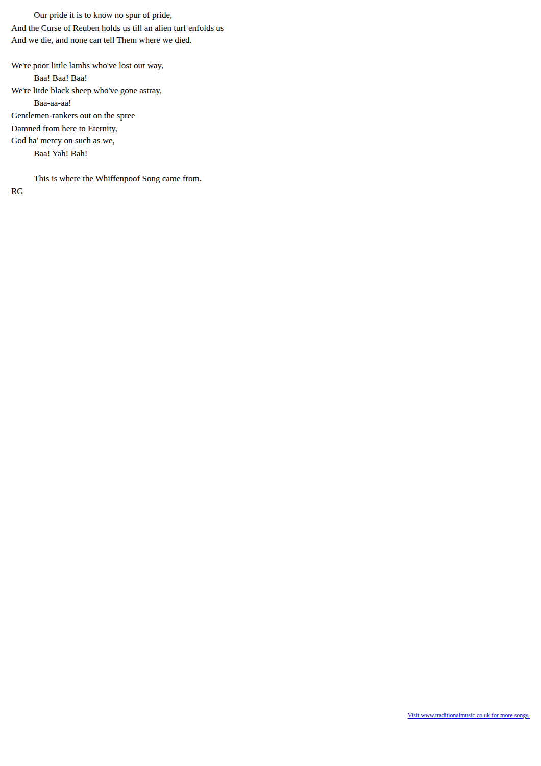Our pride it is to know no spur of pride,
And the Curse of Reuben holds us till an alien turf enfolds us
And we die, and none can tell Them where we died.
We're poor little lambs who've lost our way,
Baa! Baa! Baa!
We're litde black sheep who've gone astray,
Baa-aa-aa!
Gentlemen-rankers out on the spree
Damned from here to Eternity,
God ha' mercy on such as we,
Baa! Yah! Bah!
This is where the Whiffenpoof Song came from.
RG
Visit www.traditionalmusic.co.uk for more songs.